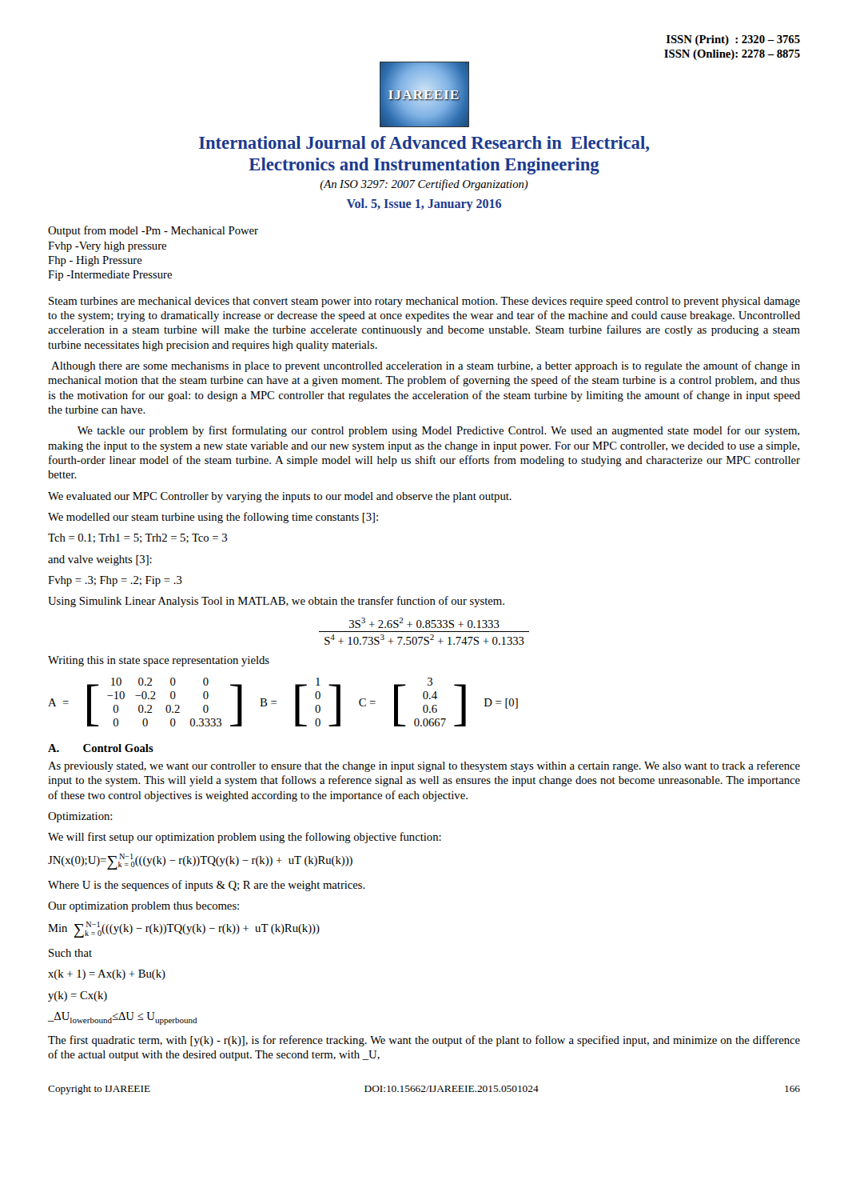ISSN (Print) : 2320 – 3765
ISSN (Online): 2278 – 8875
IJAREEIE
International Journal of Advanced Research in Electrical,
Electronics and Instrumentation Engineering
(An ISO 3297: 2007 Certified Organization)
Vol. 5, Issue 1, January 2016
Output from model -Pm - Mechanical Power
Fvhp -Very high pressure
Fhp - High Pressure
Fip -Intermediate Pressure
Steam turbines are mechanical devices that convert steam power into rotary mechanical motion. These devices require speed control to prevent physical damage to the system; trying to dramatically increase or decrease the speed at once expedites the wear and tear of the machine and could cause breakage. Uncontrolled acceleration in a steam turbine will make the turbine accelerate continuously and become unstable. Steam turbine failures are costly as producing a steam turbine necessitates high precision and requires high quality materials.
Although there are some mechanisms in place to prevent uncontrolled acceleration in a steam turbine, a better approach is to regulate the amount of change in mechanical motion that the steam turbine can have at a given moment. The problem of governing the speed of the steam turbine is a control problem, and thus is the motivation for our goal: to design a MPC controller that regulates the acceleration of the steam turbine by limiting the amount of change in input speed the turbine can have.
We tackle our problem by first formulating our control problem using Model Predictive Control. We used an augmented state model for our system, making the input to the system a new state variable and our new system input as the change in input power. For our MPC controller, we decided to use a simple, fourth-order linear model of the steam turbine. A simple model will help us shift our efforts from modeling to studying and characterize our MPC controller better.
We evaluated our MPC Controller by varying the inputs to our model and observe the plant output.
We modelled our steam turbine using the following time constants [3]:
Tch = 0.1; Trh1 = 5; Trh2 = 5; Tco = 3
and valve weights [3]:
Fvhp = .3; Fhp = .2; Fip = .3
Using Simulink Linear Analysis Tool in MATLAB, we obtain the transfer function of our system.
3S3 + 2.6S2 + 0.8533S + 0.1333 S4 + 10.73S3 + 7.507S2 + 1.747S + 0.1333
Writing this in state space representation yields
A = [
| 10 | 0.2 | 0 | 0 |
| −10 | −0.2 | 0 | 0 |
| 0 | 0.2 | 0.2 | 0 |
| 0 | 0 | 0 | 0.3333 |
] B = [
| 1 |
| 0 |
| 0 |
| 0 |
] C = [
| 3 |
| 0.4 |
| 0.6 |
| 0.0667 |
] D = [0]
A. Control Goals
As previously stated, we want our controller to ensure that the change in input signal to thesystem stays within a certain range. We also want to track a reference input to the system. This will yield a system that follows a reference signal as well as ensures the input change does not become unreasonable. The importance of these two control objectives is weighted according to the importance of each objective.
Optimization:
We will first setup our optimization problem using the following objective function:
JN(x(0);U)=∑N−1
k = 0(((y(k) − r(k))TQ(y(k) − r(k)) + uT (k)Ru(k)))
Where U is the sequences of inputs & Q; R are the weight matrices.
Our optimization problem thus becomes:
Min ∑N−1
k = 0(((y(k) − r(k))TQ(y(k) − r(k)) + uT (k)Ru(k)))
Such that
x(k + 1) = Ax(k) + Bu(k)
y(k) = Cx(k)
_ΔUlowerbound≤ΔU ≤ Uupperbound
The first quadratic term, with [y(k) - r(k)], is for reference tracking. We want the output of the plant to follow a specified input, and minimize on the difference of the actual output with the desired output. The second term, with _U,
Copyright to IJAREEIE
DOI:10.15662/IJAREEIE.2015.0501024
166